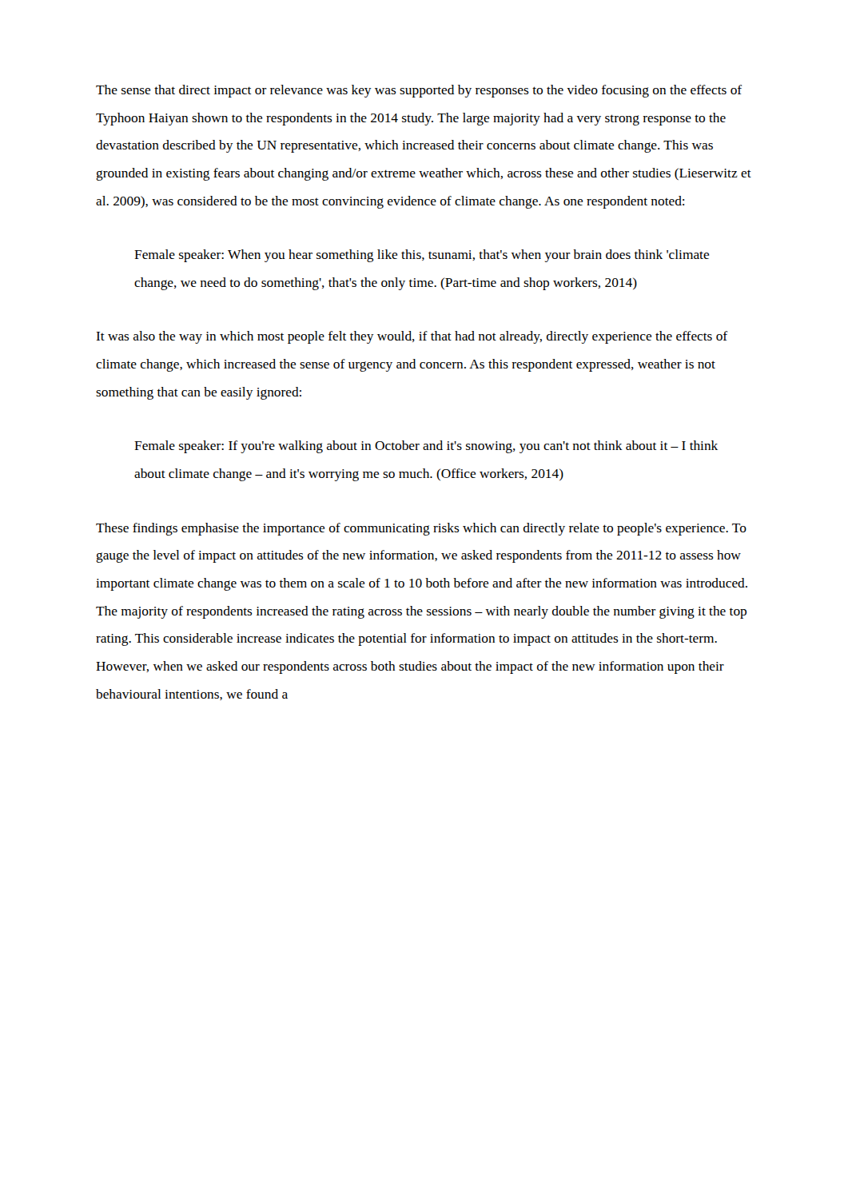The sense that direct impact or relevance was key was supported by responses to the video focusing on the effects of Typhoon Haiyan shown to the respondents in the 2014 study. The large majority had a very strong response to the devastation described by the UN representative, which increased their concerns about climate change. This was grounded in existing fears about changing and/or extreme weather which, across these and other studies (Lieserwitz et al. 2009), was considered to be the most convincing evidence of climate change. As one respondent noted:
Female speaker: When you hear something like this, tsunami, that's when your brain does think 'climate change, we need to do something', that's the only time. (Part-time and shop workers, 2014)
It was also the way in which most people felt they would, if that had not already, directly experience the effects of climate change, which increased the sense of urgency and concern. As this respondent expressed, weather is not something that can be easily ignored:
Female speaker: If you're walking about in October and it's snowing, you can't not think about it – I think about climate change – and it's worrying me so much. (Office workers, 2014)
These findings emphasise the importance of communicating risks which can directly relate to people's experience. To gauge the level of impact on attitudes of the new information, we asked respondents from the 2011-12 to assess how important climate change was to them on a scale of 1 to 10 both before and after the new information was introduced. The majority of respondents increased the rating across the sessions – with nearly double the number giving it the top rating. This considerable increase indicates the potential for information to impact on attitudes in the short-term. However, when we asked our respondents across both studies about the impact of the new information upon their behavioural intentions, we found a